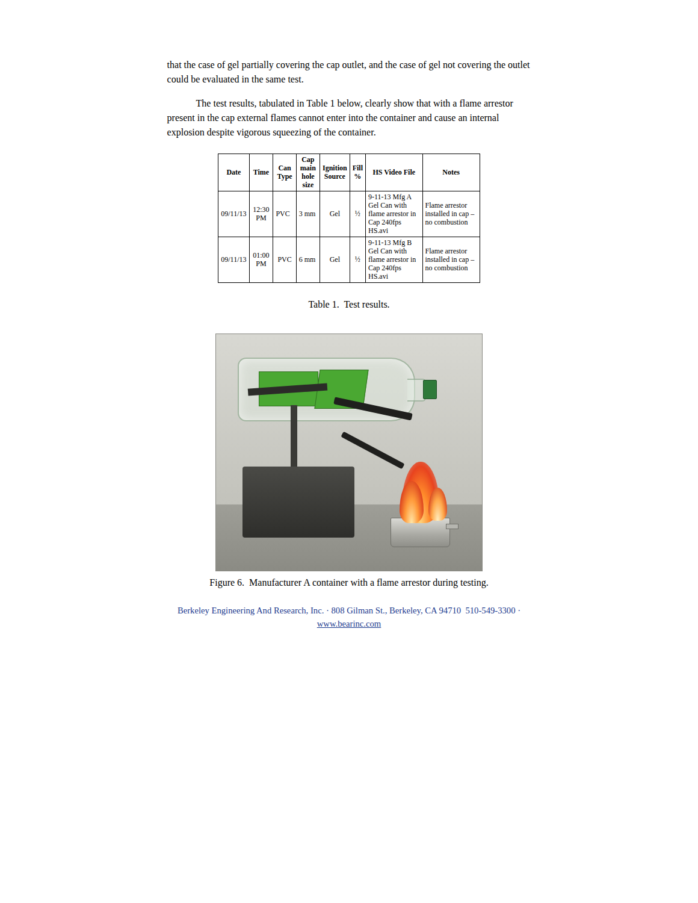that the case of gel partially covering the cap outlet, and the case of gel not covering the outlet could be evaluated in the same test.
The test results, tabulated in Table 1 below, clearly show that with a flame arrestor present in the cap external flames cannot enter into the container and cause an internal explosion despite vigorous squeezing of the container.
| Date | Time | Can Type | Cap main hole size | Ignition Source | Fill % | HS Video File | Notes |
| --- | --- | --- | --- | --- | --- | --- | --- |
| 09/11/13 | 12:30 PM | PVC | 3 mm | Gel | ½ | 9-11-13 Mfg A Gel Can with flame arrestor in Cap 240fps HS.avi | Flame arrestor installed in cap – no combustion |
| 09/11/13 | 01:00 PM | PVC | 6 mm | Gel | ½ | 9-11-13 Mfg B Gel Can with flame arrestor in Cap 240fps HS.avi | Flame arrestor installed in cap – no combustion |
Table 1. Test results.
Figure 6. Manufacturer A container with a flame arrestor during testing.
Berkeley Engineering And Research, Inc. · 808 Gilman St., Berkeley, CA 94710 510-549-3300 · www.bearinc.com